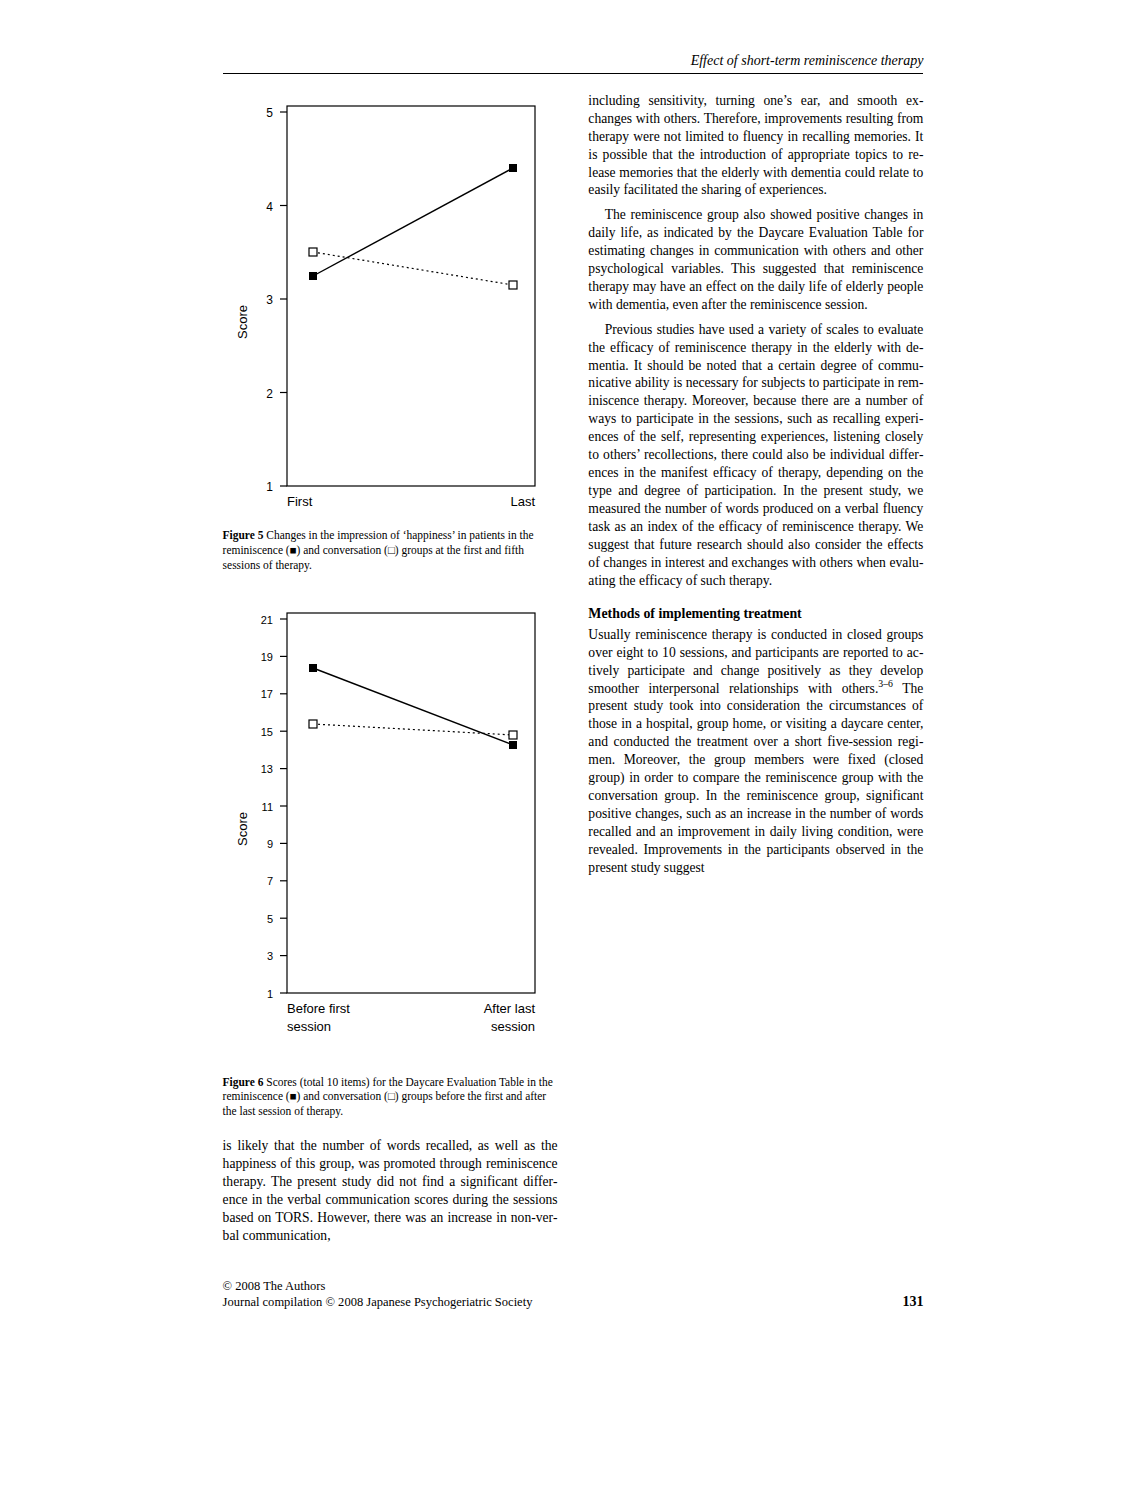Effect of short-term reminiscence therapy
5 4 3 2 1 Score First Last
Figure 5 Changes in the impression of ‘happiness’ in patients in the reminiscence (■) and conversation (□) groups at the first and fifth sessions of therapy.
21 19 17 15 13 11 9 7 5 3 1 Score Before first session After last session
Figure 6 Scores (total 10 items) for the Daycare Evaluation Table in the reminiscence (■) and conversation (□) groups before the first and after the last session of therapy.
is likely that the number of words recalled, as well as the happiness of this group, was promoted through reminiscence therapy. The present study did not find a significant difference in the verbal communication scores during the sessions based on TORS. However, there was an increase in non-verbal communication,
including sensitivity, turning one’s ear, and smooth exchanges with others. Therefore, improvements resulting from therapy were not limited to fluency in recalling memories. It is possible that the introduction of appropriate topics to release memories that the elderly with dementia could relate to easily facilitated the sharing of experiences.
The reminiscence group also showed positive changes in daily life, as indicated by the Daycare Evaluation Table for estimating changes in communication with others and other psychological variables. This suggested that reminiscence therapy may have an effect on the daily life of elderly people with dementia, even after the reminiscence session.
Previous studies have used a variety of scales to evaluate the efficacy of reminiscence therapy in the elderly with dementia. It should be noted that a certain degree of communicative ability is necessary for subjects to participate in reminiscence therapy. Moreover, because there are a number of ways to participate in the sessions, such as recalling experiences of the self, representing experiences, listening closely to others’ recollections, there could also be individual differences in the manifest efficacy of therapy, depending on the type and degree of participation. In the present study, we measured the number of words produced on a verbal fluency task as an index of the efficacy of reminiscence therapy. We suggest that future research should also consider the effects of changes in interest and exchanges with others when evaluating the efficacy of such therapy.
Methods of implementing treatment
Usually reminiscence therapy is conducted in closed groups over eight to 10 sessions, and participants are reported to actively participate and change positively as they develop smoother interpersonal relationships with others.3–6 The present study took into consideration the circumstances of those in a hospital, group home, or visiting a daycare center, and conducted the treatment over a short five-session regimen. Moreover, the group members were fixed (closed group) in order to compare the reminiscence group with the conversation group. In the reminiscence group, significant positive changes, such as an increase in the number of words recalled and an improvement in daily living condition, were revealed. Improvements in the participants observed in the present study suggest
© 2008 The Authors
Journal compilation © 2008 Japanese Psychogeriatric Society
131